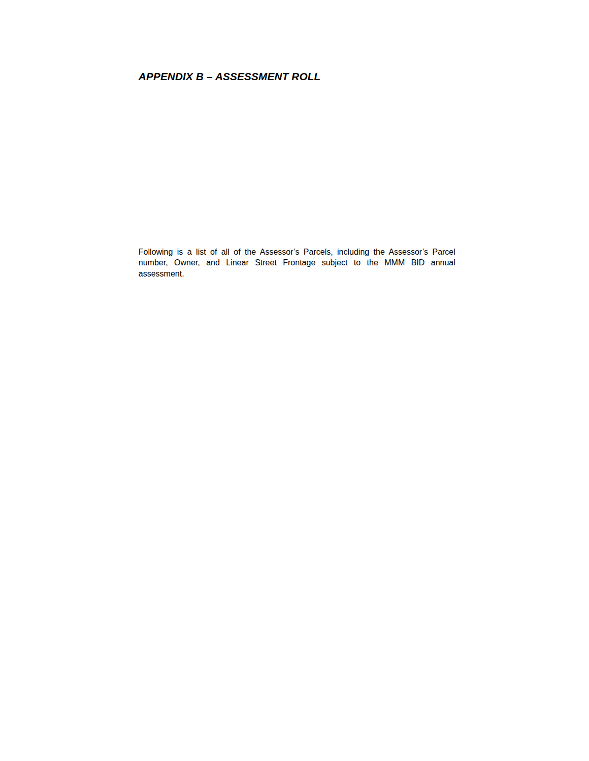APPENDIX B – ASSESSMENT ROLL
Following is a list of all of the Assessor’s Parcels, including the Assessor’s Parcel number, Owner, and Linear Street Frontage subject to the MMM BID annual assessment.